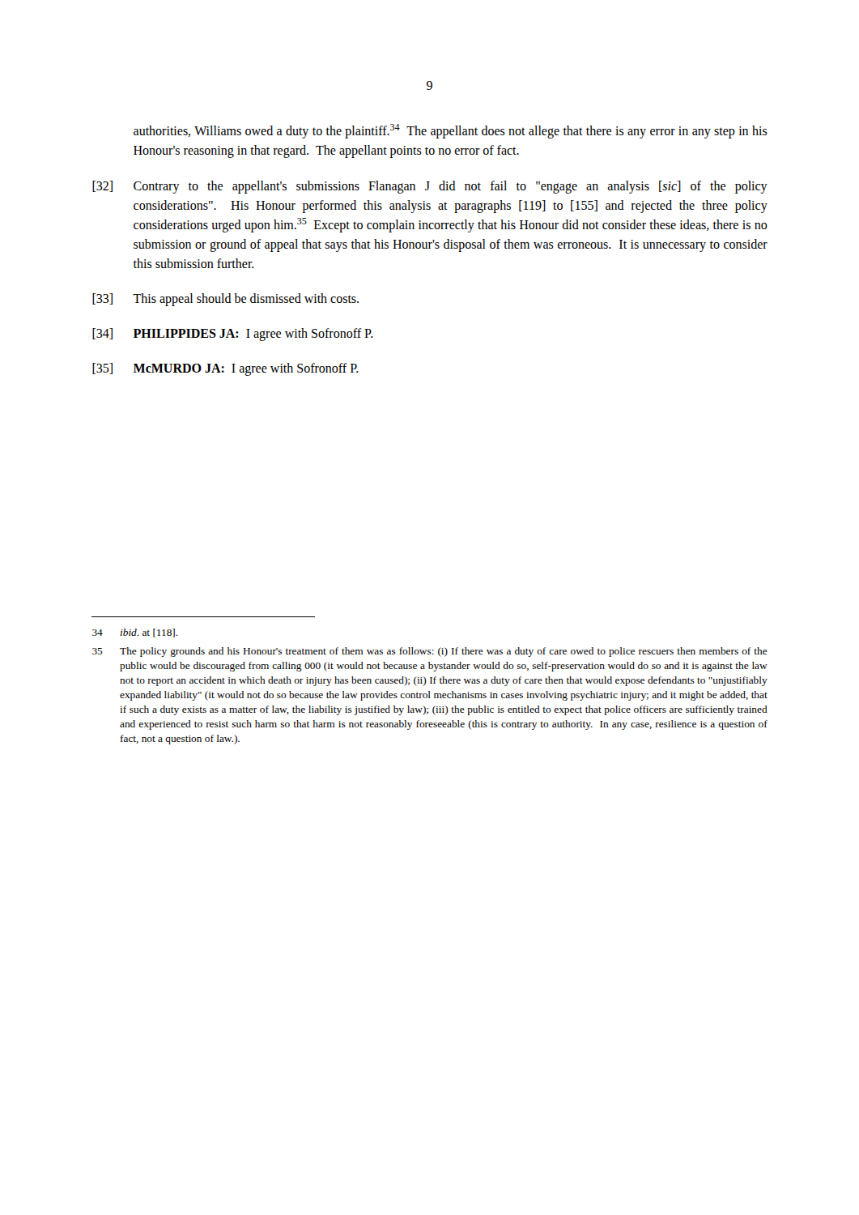9
authorities, Williams owed a duty to the plaintiff.34 The appellant does not allege that there is any error in any step in his Honour's reasoning in that regard. The appellant points to no error of fact.
[32]
Contrary to the appellant's submissions Flanagan J did not fail to "engage an analysis [sic] of the policy considerations". His Honour performed this analysis at paragraphs [119] to [155] and rejected the three policy considerations urged upon him.35 Except to complain incorrectly that his Honour did not consider these ideas, there is no submission or ground of appeal that says that his Honour's disposal of them was erroneous. It is unnecessary to consider this submission further.
[33]
This appeal should be dismissed with costs.
[34]
PHILIPPIDES JA: I agree with Sofronoff P.
[35]
McMURDO JA: I agree with Sofronoff P.
34
ibid. at [118].
35
The policy grounds and his Honour's treatment of them was as follows: (i) If there was a duty of care owed to police rescuers then members of the public would be discouraged from calling 000 (it would not because a bystander would do so, self-preservation would do so and it is against the law not to report an accident in which death or injury has been caused); (ii) If there was a duty of care then that would expose defendants to "unjustifiably expanded liability" (it would not do so because the law provides control mechanisms in cases involving psychiatric injury; and it might be added, that if such a duty exists as a matter of law, the liability is justified by law); (iii) the public is entitled to expect that police officers are sufficiently trained and experienced to resist such harm so that harm is not reasonably foreseeable (this is contrary to authority. In any case, resilience is a question of fact, not a question of law.).